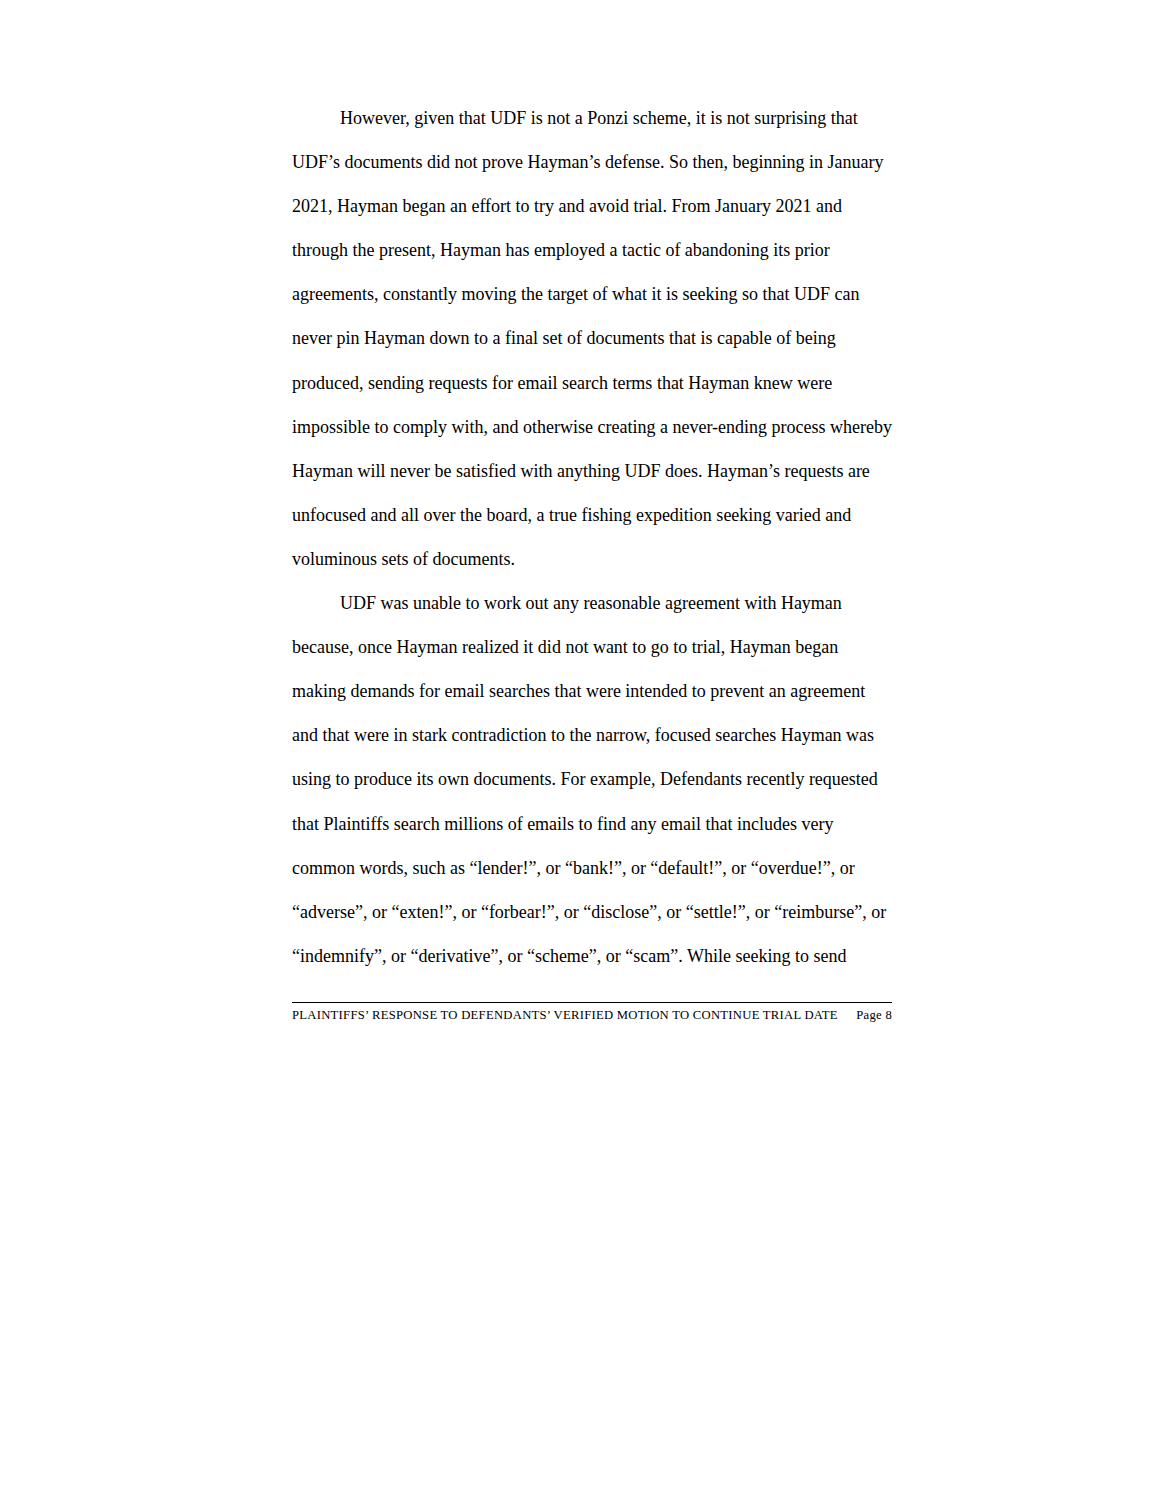However, given that UDF is not a Ponzi scheme, it is not surprising that UDF’s documents did not prove Hayman’s defense. So then, beginning in January 2021, Hayman began an effort to try and avoid trial. From January 2021 and through the present, Hayman has employed a tactic of abandoning its prior agreements, constantly moving the target of what it is seeking so that UDF can never pin Hayman down to a final set of documents that is capable of being produced, sending requests for email search terms that Hayman knew were impossible to comply with, and otherwise creating a never-ending process whereby Hayman will never be satisfied with anything UDF does. Hayman’s requests are unfocused and all over the board, a true fishing expedition seeking varied and voluminous sets of documents.
UDF was unable to work out any reasonable agreement with Hayman because, once Hayman realized it did not want to go to trial, Hayman began making demands for email searches that were intended to prevent an agreement and that were in stark contradiction to the narrow, focused searches Hayman was using to produce its own documents. For example, Defendants recently requested that Plaintiffs search millions of emails to find any email that includes very common words, such as “lender!”, or “bank!”, or “default!”, or “overdue!”, or “adverse”, or “exten!”, or “forbear!”, or “disclose”, or “settle!”, or “reimburse”, or “indemnify”, or “derivative”, or “scheme”, or “scam”. While seeking to send
Plaintiffs’ Response to Defendants’ Verified Motion to Continue Trial Date Page 8